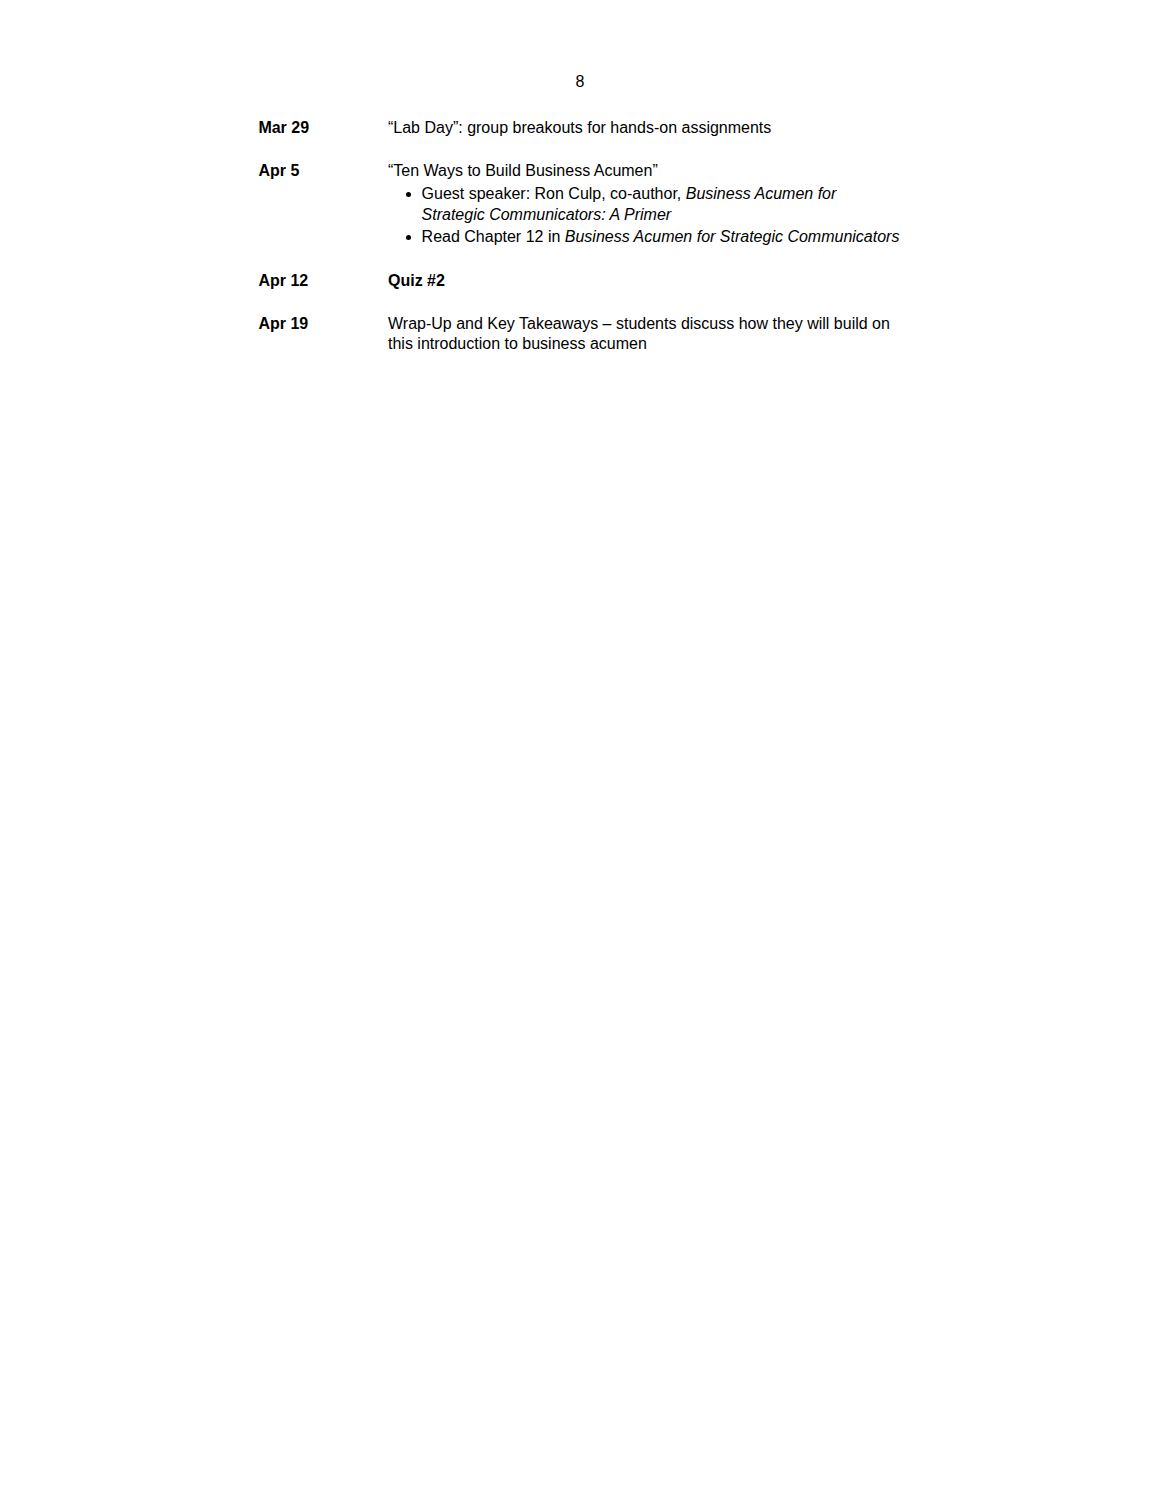8
| Mar 29 | “Lab Day”: group breakouts for hands-on assignments |
| Apr 5 | “Ten Ways to Build Business Acumen” Guest speaker: Ron Culp, co-author, Business Acumen for Strategic Communicators: A Primer Read Chapter 12 in Business Acumen for Strategic Communicators |
| Apr 12 | Quiz #2 |
| Apr 19 | Wrap-Up and Key Takeaways – students discuss how they will build on this introduction to business acumen |